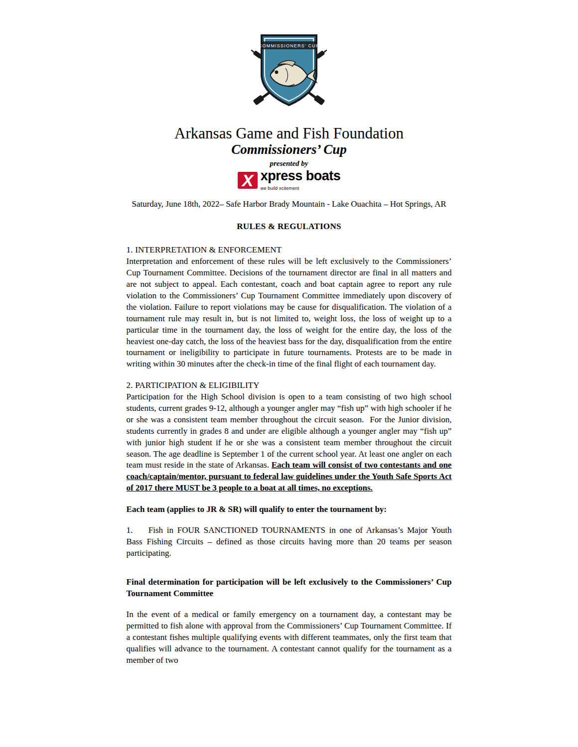COMMISSIONERS' CUP
Arkansas Game and Fish Foundation
Commissioners’ Cup
presented by
Xxpress boats
we build xcitement
Saturday, June 18th, 2022– Safe Harbor Brady Mountain - Lake Ouachita – Hot Springs, AR
RULES & REGULATIONS
1. INTERPRETATION & ENFORCEMENT
Interpretation and enforcement of these rules will be left exclusively to the Commissioners’ Cup Tournament Committee. Decisions of the tournament director are final in all matters and are not subject to appeal. Each contestant, coach and boat captain agree to report any rule violation to the Commissioners’ Cup Tournament Committee immediately upon discovery of the violation. Failure to report violations may be cause for disqualification. The violation of a tournament rule may result in, but is not limited to, weight loss, the loss of weight up to a particular time in the tournament day, the loss of weight for the entire day, the loss of the heaviest one-day catch, the loss of the heaviest bass for the day, disqualification from the entire tournament or ineligibility to participate in future tournaments. Protests are to be made in writing within 30 minutes after the check-in time of the final flight of each tournament day.
2. PARTICIPATION & ELIGIBILITY
Participation for the High School division is open to a team consisting of two high school students, current grades 9-12, although a younger angler may “fish up” with high schooler if he or she was a consistent team member throughout the circuit season. For the Junior division, students currently in grades 8 and under are eligible although a younger angler may “fish up” with junior high student if he or she was a consistent team member throughout the circuit season. The age deadline is September 1 of the current school year. At least one angler on each team must reside in the state of Arkansas. Each team will consist of two contestants and one coach/captain/mentor, pursuant to federal law guidelines under the Youth Safe Sports Act of 2017 there MUST be 3 people to a boat at all times, no exceptions.
Each team (applies to JR & SR) will qualify to enter the tournament by:
1. Fish in FOUR SANCTIONED TOURNAMENTS in one of Arkansas’s Major Youth Bass Fishing Circuits – defined as those circuits having more than 20 teams per season participating.
Final determination for participation will be left exclusively to the Commissioners’ Cup Tournament Committee
In the event of a medical or family emergency on a tournament day, a contestant may be permitted to fish alone with approval from the Commissioners’ Cup Tournament Committee. If a contestant fishes multiple qualifying events with different teammates, only the first team that qualifies will advance to the tournament. A contestant cannot qualify for the tournament as a member of two